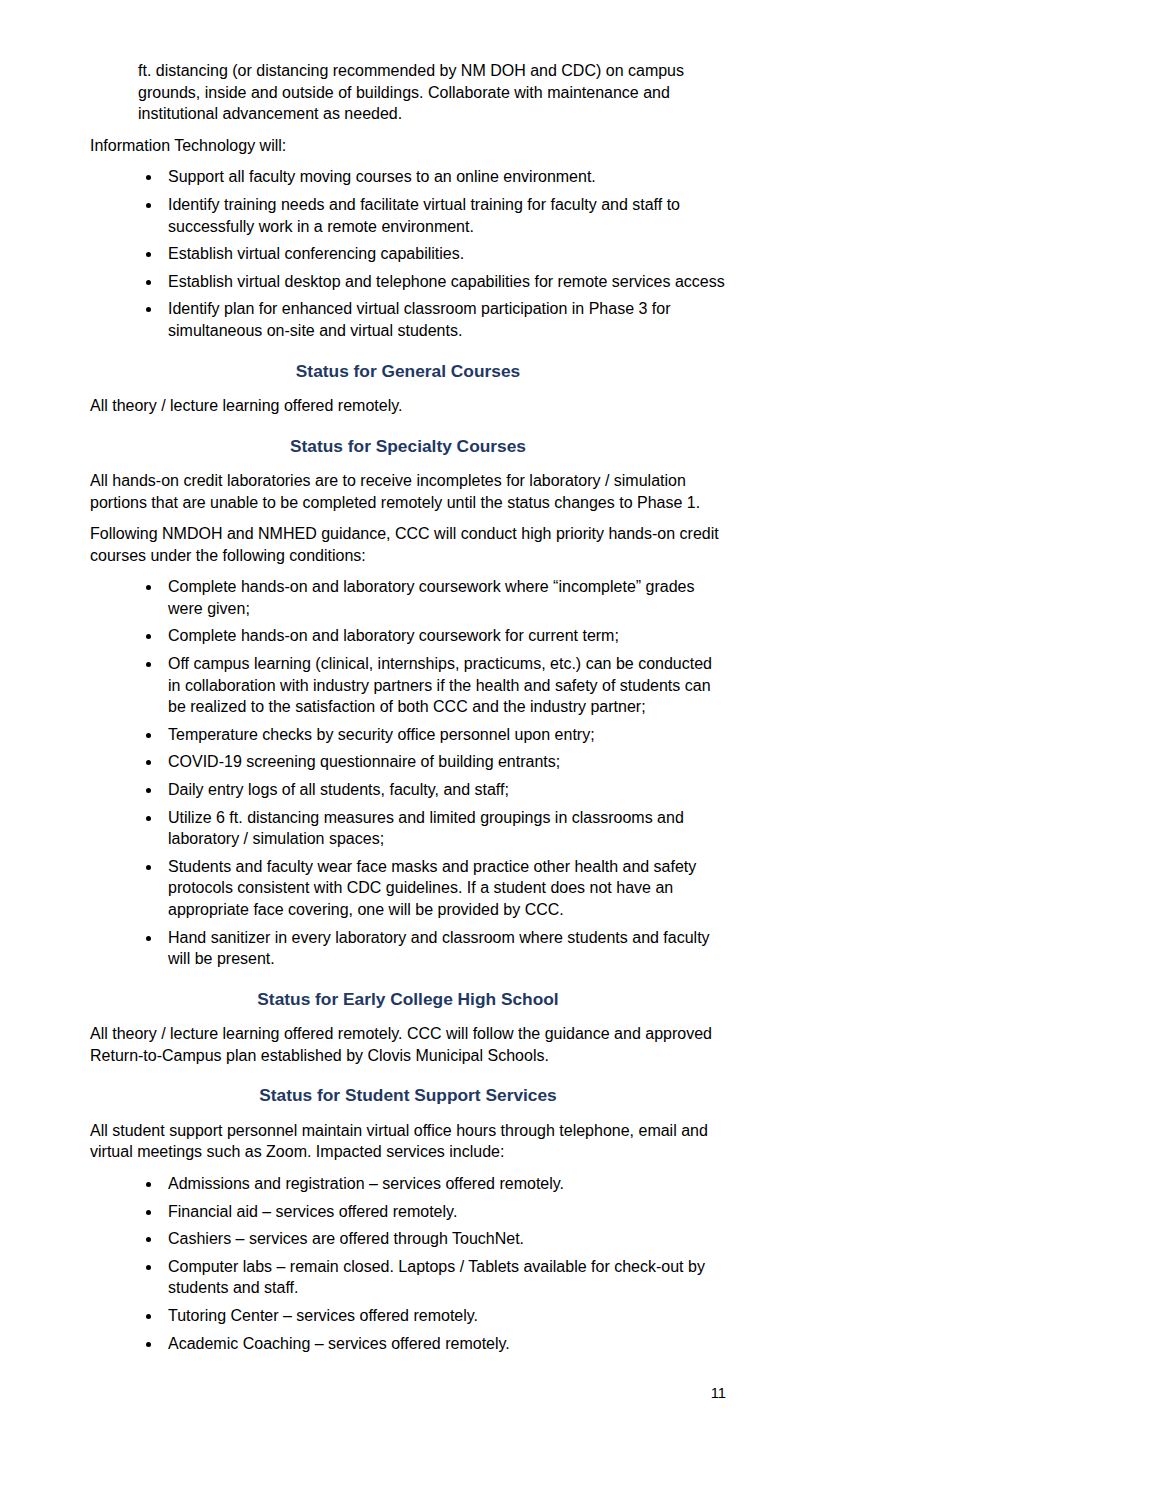ft. distancing (or distancing recommended by NM DOH and CDC) on campus grounds, inside and outside of buildings. Collaborate with maintenance and institutional advancement as needed.
Information Technology will:
Support all faculty moving courses to an online environment.
Identify training needs and facilitate virtual training for faculty and staff to successfully work in a remote environment.
Establish virtual conferencing capabilities.
Establish virtual desktop and telephone capabilities for remote services access
Identify plan for enhanced virtual classroom participation in Phase 3 for simultaneous on-site and virtual students.
Status for General Courses
All theory / lecture learning offered remotely.
Status for Specialty Courses
All hands-on credit laboratories are to receive incompletes for laboratory / simulation portions that are unable to be completed remotely until the status changes to Phase 1.
Following NMDOH and NMHED guidance, CCC will conduct high priority hands-on credit courses under the following conditions:
Complete hands-on and laboratory coursework where “incomplete” grades were given;
Complete hands-on and laboratory coursework for current term;
Off campus learning (clinical, internships, practicums, etc.) can be conducted in collaboration with industry partners if the health and safety of students can be realized to the satisfaction of both CCC and the industry partner;
Temperature checks by security office personnel upon entry;
COVID-19 screening questionnaire of building entrants;
Daily entry logs of all students, faculty, and staff;
Utilize 6 ft. distancing measures and limited groupings in classrooms and laboratory / simulation spaces;
Students and faculty wear face masks and practice other health and safety protocols consistent with CDC guidelines. If a student does not have an appropriate face covering, one will be provided by CCC.
Hand sanitizer in every laboratory and classroom where students and faculty will be present.
Status for Early College High School
All theory / lecture learning offered remotely. CCC will follow the guidance and approved Return-to-Campus plan established by Clovis Municipal Schools.
Status for Student Support Services
All student support personnel maintain virtual office hours through telephone, email and virtual meetings such as Zoom. Impacted services include:
Admissions and registration – services offered remotely.
Financial aid – services offered remotely.
Cashiers – services are offered through TouchNet.
Computer labs – remain closed. Laptops / Tablets available for check-out by students and staff.
Tutoring Center – services offered remotely.
Academic Coaching – services offered remotely.
11